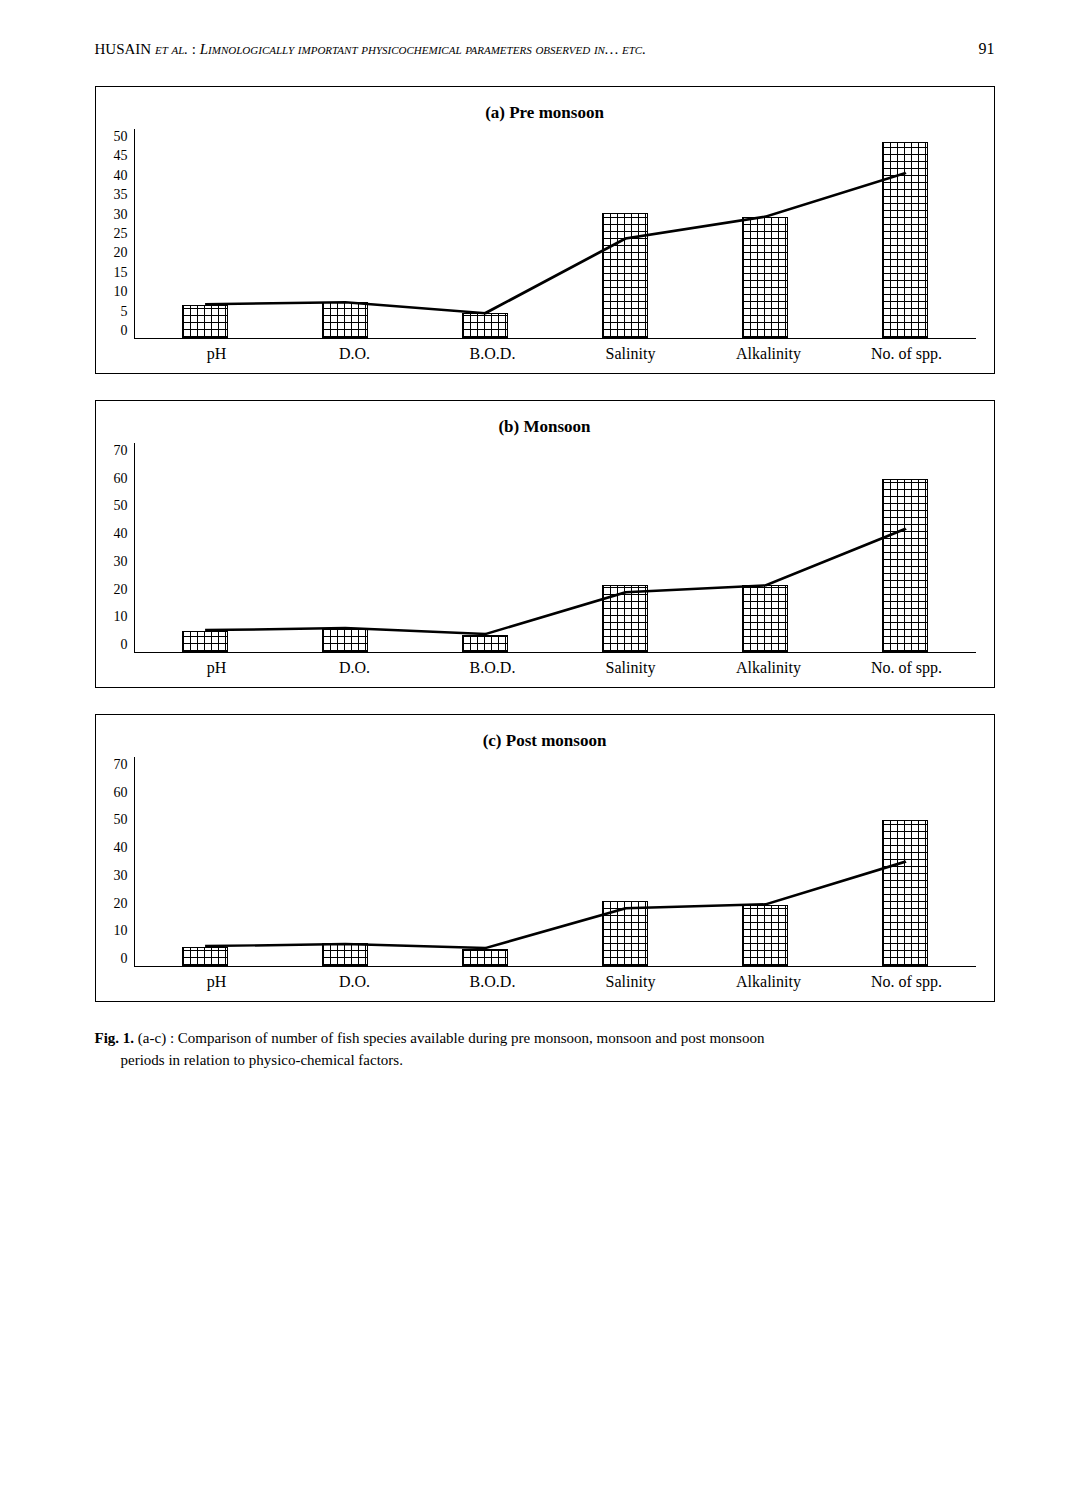HUSAIN et al. : Limnologically important physicochemical parameters observed in… etc.
91
(a) Pre monsoon
50454035302520151050
pH D.O. B.O.D. Salinity Alkalinity No. of spp.
(b) Monsoon
706050403020100
pH D.O. B.O.D. Salinity Alkalinity No. of spp.
(c) Post monsoon
706050403020100
pH D.O. B.O.D. Salinity Alkalinity No. of spp.
Fig. 1. (a-c) : Comparison of number of fish species available during pre monsoon, monsoon and post monsoon periods in relation to physico-chemical factors.